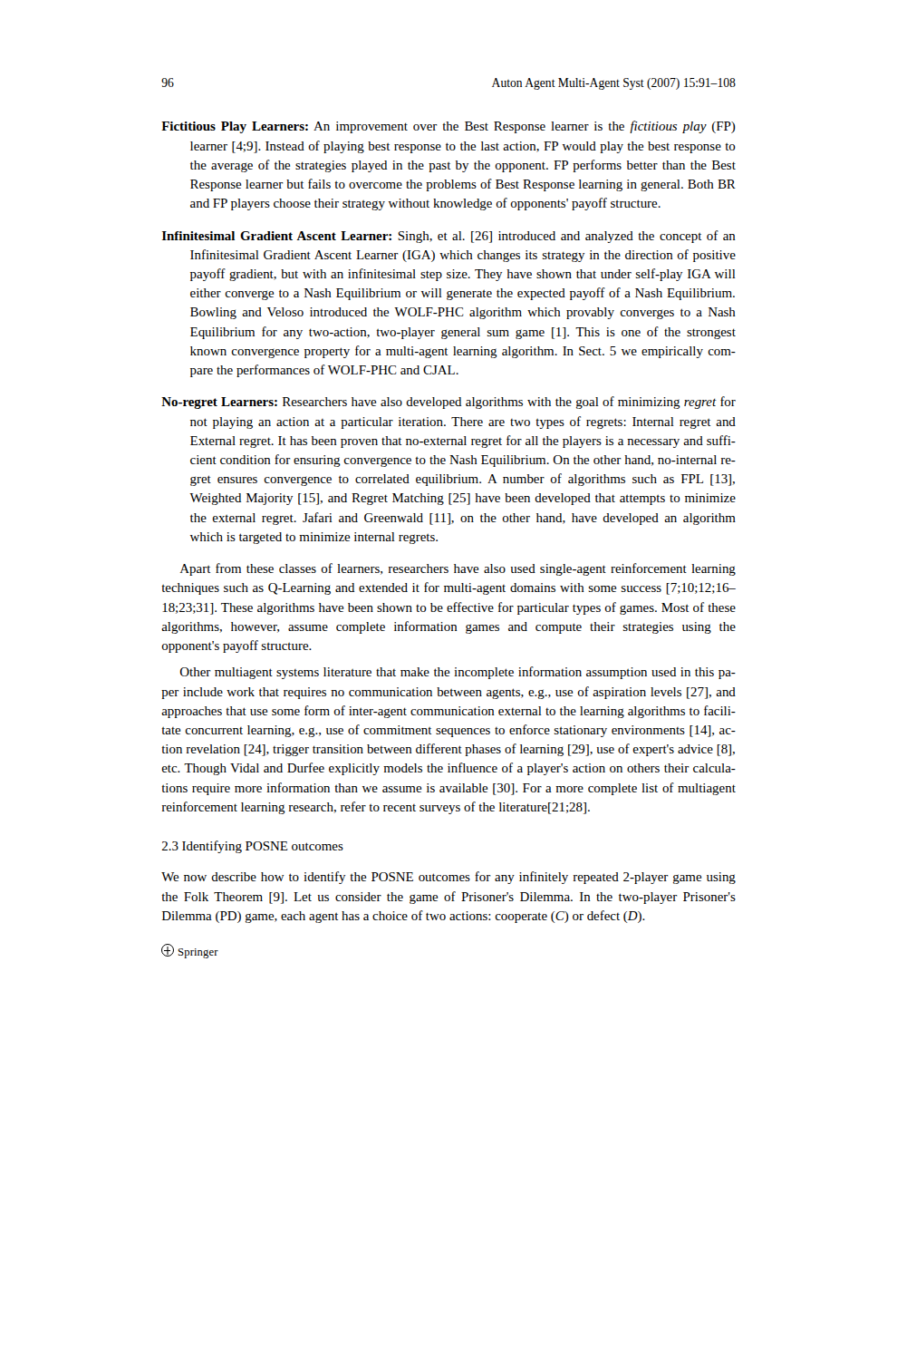96 Auton Agent Multi-Agent Syst (2007) 15:91–108
Fictitious Play Learners: An improvement over the Best Response learner is the fictitious play (FP) learner [4;9]. Instead of playing best response to the last action, FP would play the best response to the average of the strategies played in the past by the opponent. FP performs better than the Best Response learner but fails to overcome the problems of Best Response learning in general. Both BR and FP players choose their strategy without knowledge of opponents' payoff structure.
Infinitesimal Gradient Ascent Learner: Singh, et al. [26] introduced and analyzed the concept of an Infinitesimal Gradient Ascent Learner (IGA) which changes its strategy in the direction of positive payoff gradient, but with an infinitesimal step size. They have shown that under self-play IGA will either converge to a Nash Equilibrium or will generate the expected payoff of a Nash Equilibrium. Bowling and Veloso introduced the WOLF-PHC algorithm which provably converges to a Nash Equilibrium for any two-action, two-player general sum game [1]. This is one of the strongest known convergence property for a multi-agent learning algorithm. In Sect. 5 we empirically compare the performances of WOLF-PHC and CJAL.
No-regret Learners: Researchers have also developed algorithms with the goal of minimizing regret for not playing an action at a particular iteration. There are two types of regrets: Internal regret and External regret. It has been proven that no-external regret for all the players is a necessary and sufficient condition for ensuring convergence to the Nash Equilibrium. On the other hand, no-internal regret ensures convergence to correlated equilibrium. A number of algorithms such as FPL [13], Weighted Majority [15], and Regret Matching [25] have been developed that attempts to minimize the external regret. Jafari and Greenwald [11], on the other hand, have developed an algorithm which is targeted to minimize internal regrets.
Apart from these classes of learners, researchers have also used single-agent reinforcement learning techniques such as Q-Learning and extended it for multi-agent domains with some success [7;10;12;16–18;23;31]. These algorithms have been shown to be effective for particular types of games. Most of these algorithms, however, assume complete information games and compute their strategies using the opponent's payoff structure.
Other multiagent systems literature that make the incomplete information assumption used in this paper include work that requires no communication between agents, e.g., use of aspiration levels [27], and approaches that use some form of inter-agent communication external to the learning algorithms to facilitate concurrent learning, e.g., use of commitment sequences to enforce stationary environments [14], action revelation [24], trigger transition between different phases of learning [29], use of expert's advice [8], etc. Though Vidal and Durfee explicitly models the influence of a player's action on others their calculations require more information than we assume is available [30]. For a more complete list of multiagent reinforcement learning research, refer to recent surveys of the literature[21;28].
2.3 Identifying POSNE outcomes
We now describe how to identify the POSNE outcomes for any infinitely repeated 2-player game using the Folk Theorem [9]. Let us consider the game of Prisoner's Dilemma. In the two-player Prisoner's Dilemma (PD) game, each agent has a choice of two actions: cooperate (C) or defect (D).
Springer